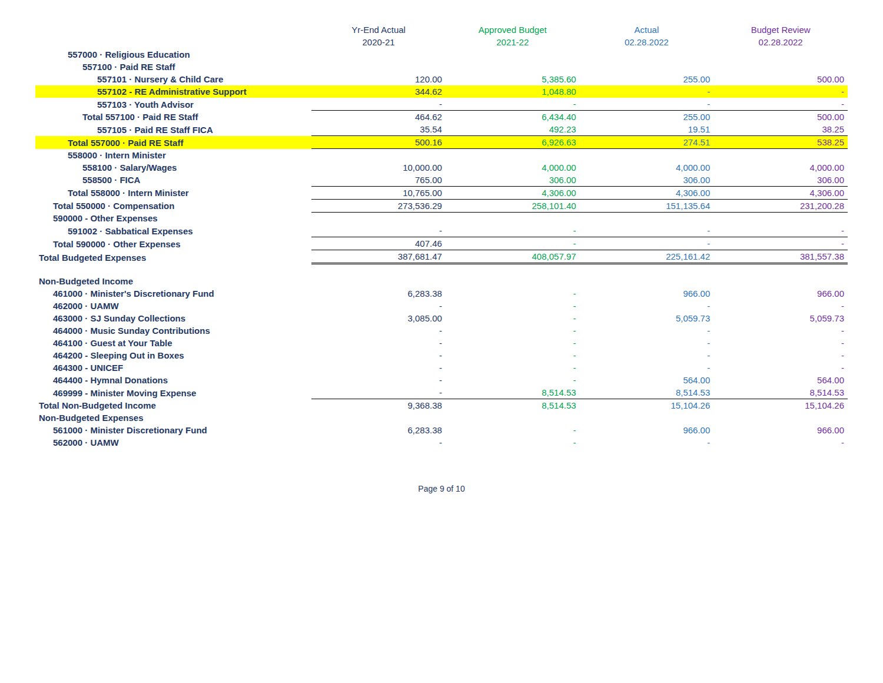| | Yr-End Actual | Approved Budget | Actual | Budget Review |
| --- | --- | --- | --- | --- |
| | 2020-21 | 2021-22 | 02.28.2022 | 02.28.2022 |
| 557000 · Religious Education | | | | |
| 557100 · Paid RE Staff | | | | |
| 557101 · Nursery & Child Care | 120.00 | 5,385.60 | 255.00 | 500.00 |
| 557102 - RE Administrative Support | 344.62 | 1,048.80 | - | - |
| 557103 · Youth Advisor | - | - | - | - |
| Total 557100 · Paid RE Staff | 464.62 | 6,434.40 | 255.00 | 500.00 |
| 557105 · Paid RE Staff FICA | 35.54 | 492.23 | 19.51 | 38.25 |
| Total 557000 · Paid RE Staff | 500.16 | 6,926.63 | 274.51 | 538.25 |
| 558000 · Intern Minister | | | | |
| 558100 · Salary/Wages | 10,000.00 | 4,000.00 | 4,000.00 | 4,000.00 |
| 558500 · FICA | 765.00 | 306.00 | 306.00 | 306.00 |
| Total 558000 · Intern Minister | 10,765.00 | 4,306.00 | 4,306.00 | 4,306.00 |
| Total 550000 · Compensation | 273,536.29 | 258,101.40 | 151,135.64 | 231,200.28 |
| 590000 - Other Expenses | | | | |
| 591002 · Sabbatical Expenses | - | - | - | - |
| Total 590000 · Other Expenses | 407.46 | - | - | - |
| Total Budgeted Expenses | 387,681.47 | 408,057.97 | 225,161.42 | 381,557.38 |
| Non-Budgeted Income | | | | |
| 461000 · Minister's Discretionary Fund | 6,283.38 | - | 966.00 | 966.00 |
| 462000 · UAMW | - | - | - | - |
| 463000 · SJ Sunday Collections | 3,085.00 | - | 5,059.73 | 5,059.73 |
| 464000 · Music Sunday Contributions | - | - | - | - |
| 464100 · Guest at Your Table | - | - | - | - |
| 464200 - Sleeping Out in Boxes | - | - | - | - |
| 464300 - UNICEF | - | - | - | - |
| 464400 - Hymnal Donations | - | - | 564.00 | 564.00 |
| 469999 - Minister Moving Expense | - | 8,514.53 | 8,514.53 | 8,514.53 |
| Total Non-Budgeted Income | 9,368.38 | 8,514.53 | 15,104.26 | 15,104.26 |
| Non-Budgeted Expenses | | | | |
| 561000 · Minister Discretionary Fund | 6,283.38 | - | 966.00 | 966.00 |
| 562000 · UAMW | - | - | - | - |
Page 9 of 10